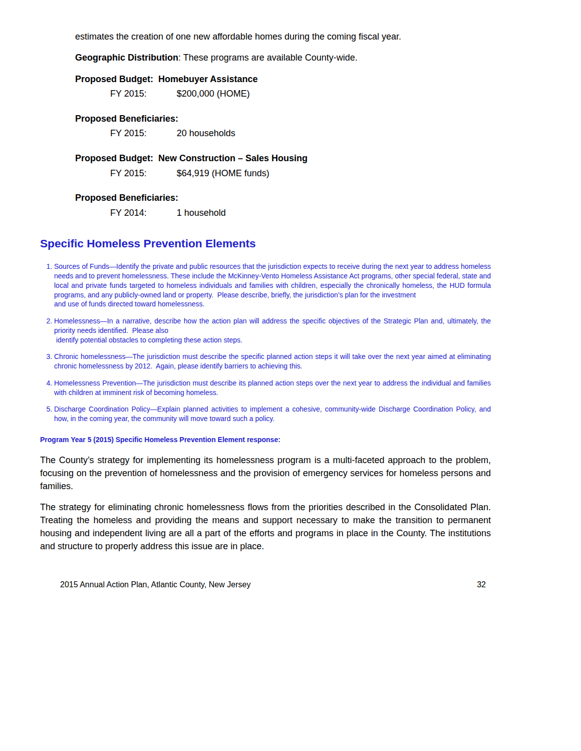estimates the creation of one new affordable homes during the coming fiscal year.
Geographic Distribution: These programs are available County-wide.
Proposed Budget: Homebuyer Assistance
FY 2015: $200,000 (HOME)
Proposed Beneficiaries:
FY 2015: 20 households
Proposed Budget: New Construction – Sales Housing
FY 2015: $64,919 (HOME funds)
Proposed Beneficiaries:
FY 2014: 1 household
Specific Homeless Prevention Elements
Sources of Funds—Identify the private and public resources that the jurisdiction expects to receive during the next year to address homeless needs and to prevent homelessness. These include the McKinney-Vento Homeless Assistance Act programs, other special federal, state and local and private funds targeted to homeless individuals and families with children, especially the chronically homeless, the HUD formula programs, and any publicly-owned land or property. Please describe, briefly, the jurisdiction’s plan for the investment
and use of funds directed toward homelessness.
Homelessness—In a narrative, describe how the action plan will address the specific objectives of the Strategic Plan and, ultimately, the priority needs identified. Please also
identify potential obstacles to completing these action steps.
Chronic homelessness—The jurisdiction must describe the specific planned action steps it will take over the next year aimed at eliminating chronic homelessness by 2012. Again, please identify barriers to achieving this.
Homelessness Prevention—The jurisdiction must describe its planned action steps over the next year to address the individual and families with children at imminent risk of becoming homeless.
Discharge Coordination Policy—Explain planned activities to implement a cohesive, community-wide Discharge Coordination Policy, and how, in the coming year, the community will move toward such a policy.
Program Year 5 (2015) Specific Homeless Prevention Element response:
The County’s strategy for implementing its homelessness program is a multi-faceted approach to the problem, focusing on the prevention of homelessness and the provision of emergency services for homeless persons and families.
The strategy for eliminating chronic homelessness flows from the priorities described in the Consolidated Plan. Treating the homeless and providing the means and support necessary to make the transition to permanent housing and independent living are all a part of the efforts and programs in place in the County. The institutions and structure to properly address this issue are in place.
2015 Annual Action Plan, Atlantic County, New Jersey 32